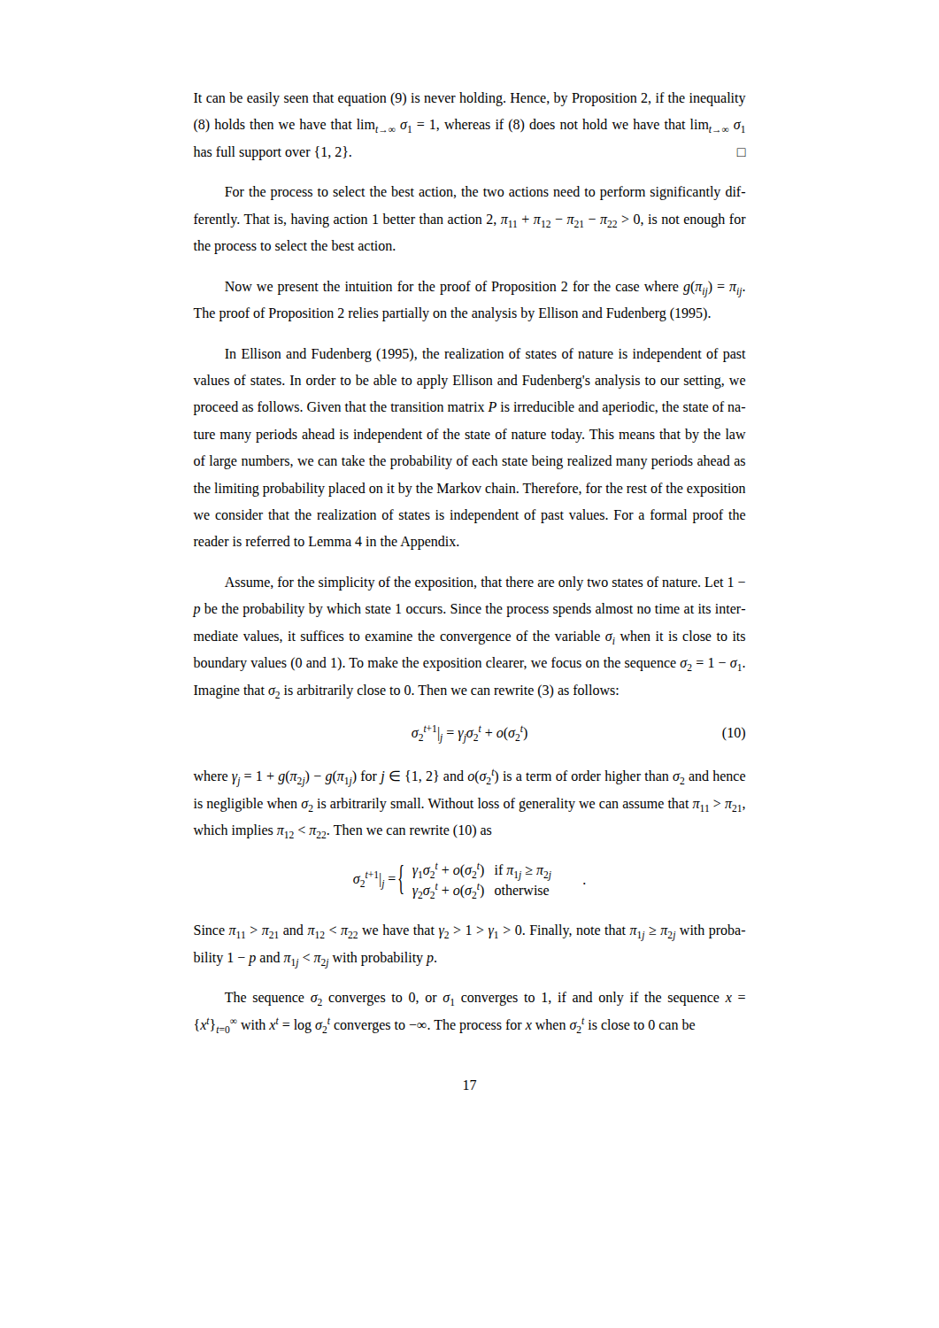It can be easily seen that equation (9) is never holding. Hence, by Proposition 2, if the inequality (8) holds then we have that limt→∞ σ1 = 1, whereas if (8) does not hold we have that limt→∞ σ1 has full support over {1, 2}.□
For the process to select the best action, the two actions need to perform significantly differently. That is, having action 1 better than action 2, π11 + π12 − π21 − π22 > 0, is not enough for the process to select the best action.
Now we present the intuition for the proof of Proposition 2 for the case where g(πij) = πij. The proof of Proposition 2 relies partially on the analysis by Ellison and Fudenberg (1995).
In Ellison and Fudenberg (1995), the realization of states of nature is independent of past values of states. In order to be able to apply Ellison and Fudenberg's analysis to our setting, we proceed as follows. Given that the transition matrix P is irreducible and aperiodic, the state of nature many periods ahead is independent of the state of nature today. This means that by the law of large numbers, we can take the probability of each state being realized many periods ahead as the limiting probability placed on it by the Markov chain. Therefore, for the rest of the exposition we consider that the realization of states is independent of past values. For a formal proof the reader is referred to Lemma 4 in the Appendix.
Assume, for the simplicity of the exposition, that there are only two states of nature. Let 1 − p be the probability by which state 1 occurs. Since the process spends almost no time at its intermediate values, it suffices to examine the convergence of the variable σi when it is close to its boundary values (0 and 1). To make the exposition clearer, we focus on the sequence σ2 = 1 − σ1. Imagine that σ2 is arbitrarily close to 0. Then we can rewrite (3) as follows:
σ2t+1|j = γjσ2t + o(σ2t) (10)
where γj = 1 + g(π2j) − g(π1j) for j ∈ {1, 2} and o(σ2t) is a term of order higher than σ2 and hence is negligible when σ2 is arbitrarily small. Without loss of generality we can assume that π11 > π21, which implies π12 < π22. Then we can rewrite (10) as
σ2t+1|j = {
| γ 1 σ 2 t + o ( σ 2 t ) | if π 1 j ≥ π 2 j |
| γ 2 σ 2 t + o ( σ 2 t ) | otherwise |
.
Since π11 > π21 and π12 < π22 we have that γ2 > 1 > γ1 > 0. Finally, note that π1j ≥ π2j with probability 1 − p and π1j < π2j with probability p.
The sequence σ2 converges to 0, or σ1 converges to 1, if and only if the sequence x = {xt}t=0∞ with xt = log σ2t converges to −∞. The process for x when σ2t is close to 0 can be
17